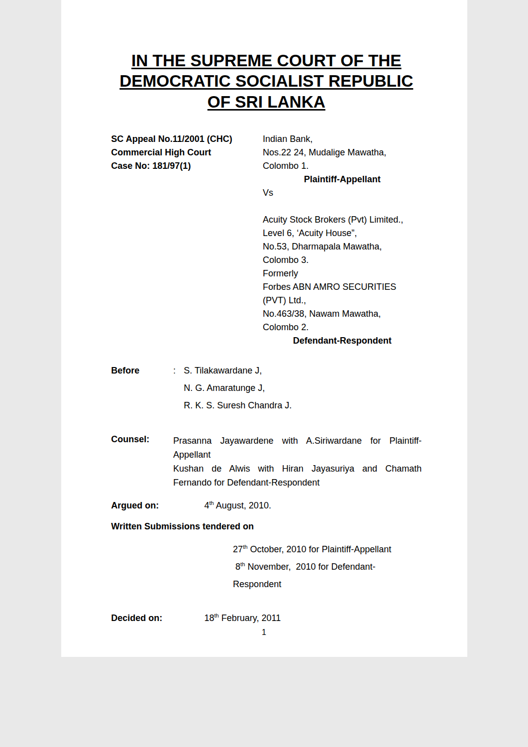IN THE SUPREME COURT OF THE DEMOCRATIC SOCIALIST REPUBLIC OF SRI LANKA
| SC Appeal No.11/2001 (CHC) | Indian Bank, |
| Commercial High Court | Nos.22 24, Mudalige Mawatha, |
| Case No: 181/97(1) | Colombo 1. |
| | Plaintiff-Appellant |
| | Vs |
| | Acuity Stock Brokers (Pvt) Limited., |
| | Level 6, ‘Acuity House”, |
| | No.53, Dharmapala Mawatha, |
| | Colombo 3. |
| | Formerly |
| | Forbes ABN AMRO SECURITIES (PVT) Ltd., |
| | No.463/38, Nawam Mawatha, |
| | Colombo 2. |
| | Defendant-Respondent |
| Before | : | S. Tilakawardane J, |
| | | N. G. Amaratunge J, |
| | | R. K. S. Suresh Chandra J. |
| Counsel: | Prasanna Jayawardene with A.Siriwardane for Plaintiff-Appellant |
| | Kushan de Alwis with Hiran Jayasuriya and Chamath Fernando for Defendant-Respondent |
| Argued on: | 4 th August, 2010. |
Written Submissions tendered on
27th October, 2010 for Plaintiff-Appellant
8th November, 2010 for Defendant-Respondent
| Decided on: | 18 th February, 2011 |
1